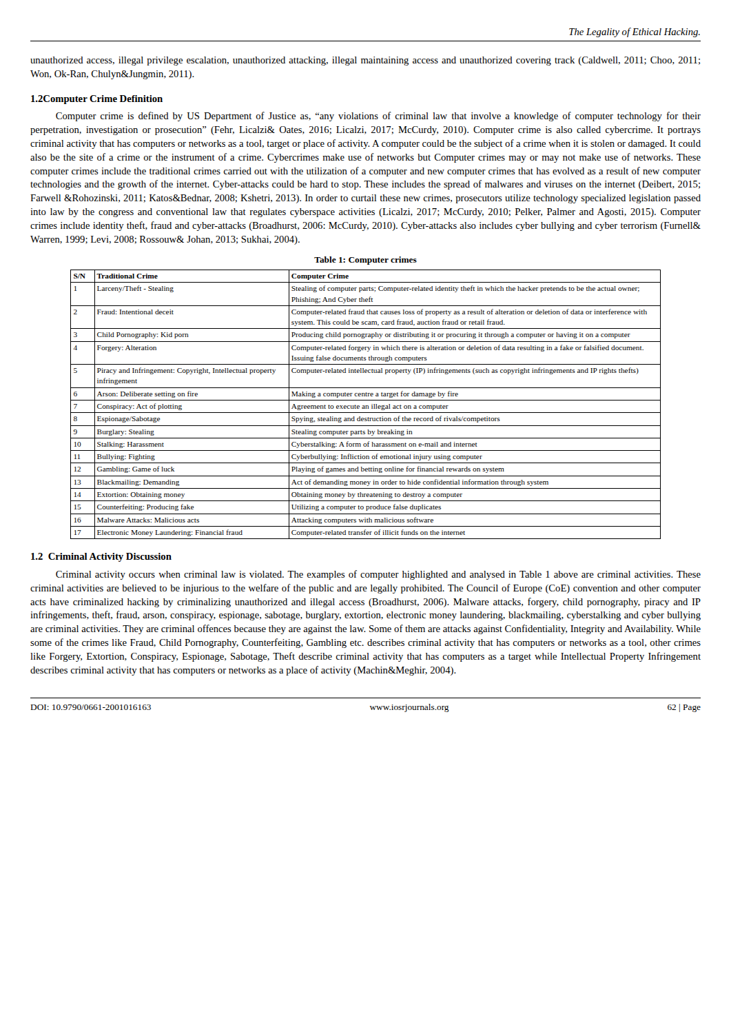The Legality of Ethical Hacking.
unauthorized access, illegal privilege escalation, unauthorized attacking, illegal maintaining access and unauthorized covering track (Caldwell, 2011; Choo, 2011; Won, Ok-Ran, Chulyn&Jungmin, 2011).
1.2Computer Crime Definition
Computer crime is defined by US Department of Justice as, “any violations of criminal law that involve a knowledge of computer technology for their perpetration, investigation or prosecution” (Fehr, Licalzi& Oates, 2016; Licalzi, 2017; McCurdy, 2010). Computer crime is also called cybercrime. It portrays criminal activity that has computers or networks as a tool, target or place of activity. A computer could be the subject of a crime when it is stolen or damaged. It could also be the site of a crime or the instrument of a crime. Cybercrimes make use of networks but Computer crimes may or may not make use of networks. These computer crimes include the traditional crimes carried out with the utilization of a computer and new computer crimes that has evolved as a result of new computer technologies and the growth of the internet. Cyber-attacks could be hard to stop. These includes the spread of malwares and viruses on the internet (Deibert, 2015; Farwell &Rohozinski, 2011; Katos&Bednar, 2008; Kshetri, 2013). In order to curtail these new crimes, prosecutors utilize technology specialized legislation passed into law by the congress and conventional law that regulates cyberspace activities (Licalzi, 2017; McCurdy, 2010; Pelker, Palmer and Agosti, 2015). Computer crimes include identity theft, fraud and cyber-attacks (Broadhurst, 2006: McCurdy, 2010). Cyber-attacks also includes cyber bullying and cyber terrorism (Furnell& Warren, 1999; Levi, 2008; Rossouw& Johan, 2013; Sukhai, 2004).
Table 1: Computer crimes
| S/N | Traditional Crime | Computer Crime |
| --- | --- | --- |
| 1 | Larceny/Theft - Stealing | Stealing of computer parts; Computer-related identity theft in which the hacker pretends to be the actual owner; Phishing; And Cyber theft |
| 2 | Fraud: Intentional deceit | Computer-related fraud that causes loss of property as a result of alteration or deletion of data or interference with system. This could be scam, card fraud, auction fraud or retail fraud. |
| 3 | Child Pornography: Kid porn | Producing child pornography or distributing it or procuring it through a computer or having it on a computer |
| 4 | Forgery: Alteration | Computer-related forgery in which there is alteration or deletion of data resulting in a fake or falsified document. Issuing false documents through computers |
| 5 | Piracy and Infringement: Copyright, Intellectual property infringement | Computer-related intellectual property (IP) infringements (such as copyright infringements and IP rights thefts) |
| 6 | Arson: Deliberate setting on fire | Making a computer centre a target for damage by fire |
| 7 | Conspiracy: Act of plotting | Agreement to execute an illegal act on a computer |
| 8 | Espionage/Sabotage | Spying, stealing and destruction of the record of rivals/competitors |
| 9 | Burglary: Stealing | Stealing computer parts by breaking in |
| 10 | Stalking: Harassment | Cyberstalking: A form of harassment on e-mail and internet |
| 11 | Bullying: Fighting | Cyberbullying: Infliction of emotional injury using computer |
| 12 | Gambling: Game of luck | Playing of games and betting online for financial rewards on system |
| 13 | Blackmailing: Demanding | Act of demanding money in order to hide confidential information through system |
| 14 | Extortion: Obtaining money | Obtaining money by threatening to destroy a computer |
| 15 | Counterfeiting: Producing fake | Utilizing a computer to produce false duplicates |
| 16 | Malware Attacks: Malicious acts | Attacking computers with malicious software |
| 17 | Electronic Money Laundering: Financial fraud | Computer-related transfer of illicit funds on the internet |
1.2 Criminal Activity Discussion
Criminal activity occurs when criminal law is violated. The examples of computer highlighted and analysed in Table 1 above are criminal activities. These criminal activities are believed to be injurious to the welfare of the public and are legally prohibited. The Council of Europe (CoE) convention and other computer acts have criminalized hacking by criminalizing unauthorized and illegal access (Broadhurst, 2006). Malware attacks, forgery, child pornography, piracy and IP infringements, theft, fraud, arson, conspiracy, espionage, sabotage, burglary, extortion, electronic money laundering, blackmailing, cyberstalking and cyber bullying are criminal activities. They are criminal offences because they are against the law. Some of them are attacks against Confidentiality, Integrity and Availability. While some of the crimes like Fraud, Child Pornography, Counterfeiting, Gambling etc. describes criminal activity that has computers or networks as a tool, other crimes like Forgery, Extortion, Conspiracy, Espionage, Sabotage, Theft describe criminal activity that has computers as a target while Intellectual Property Infringement describes criminal activity that has computers or networks as a place of activity (Machin&Meghir, 2004).
DOI: 10.9790/0661-2001016163 www.iosrjournals.org 62 | Page